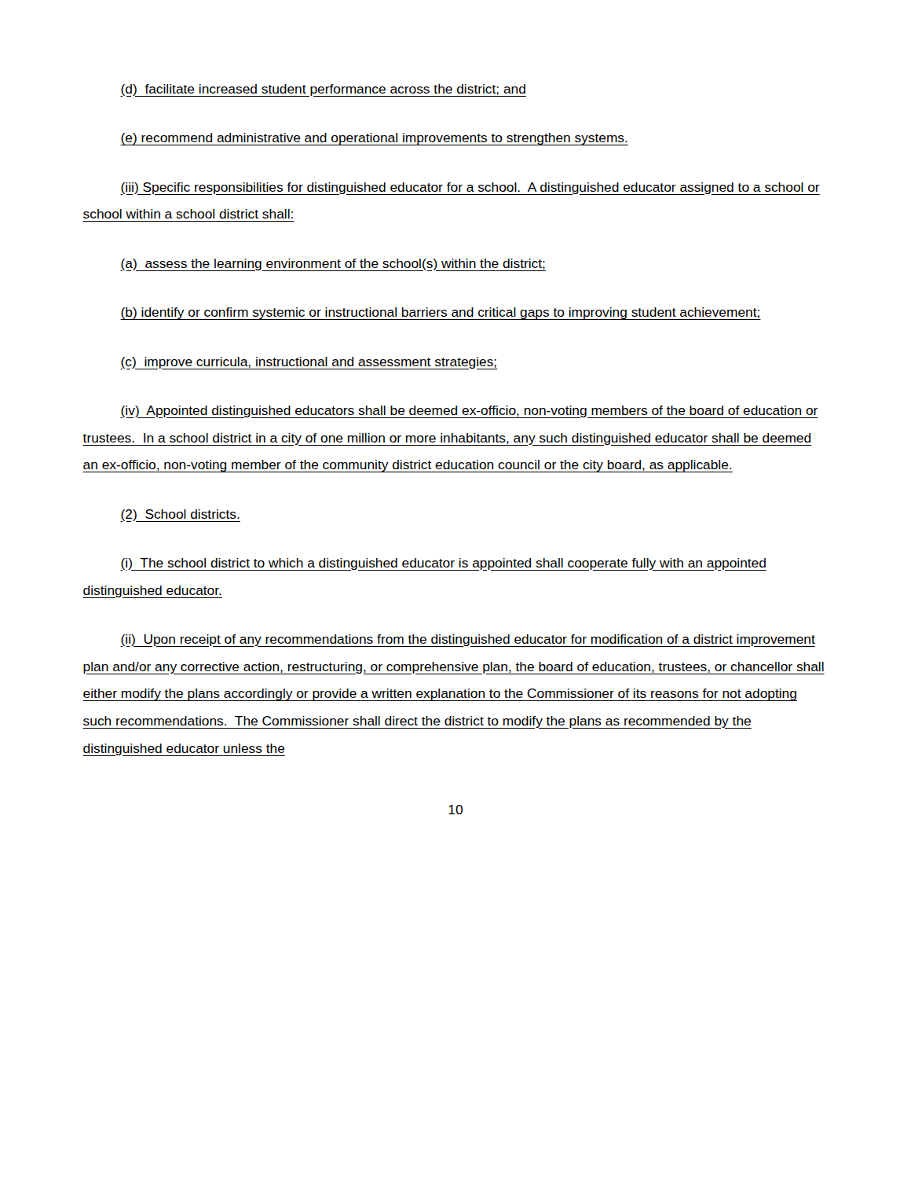(d) facilitate increased student performance across the district; and
(e) recommend administrative and operational improvements to strengthen systems.
(iii) Specific responsibilities for distinguished educator for a school. A distinguished educator assigned to a school or school within a school district shall:
(a) assess the learning environment of the school(s) within the district;
(b) identify or confirm systemic or instructional barriers and critical gaps to improving student achievement;
(c) improve curricula, instructional and assessment strategies;
(iv) Appointed distinguished educators shall be deemed ex-officio, non-voting members of the board of education or trustees. In a school district in a city of one million or more inhabitants, any such distinguished educator shall be deemed an ex-officio, non-voting member of the community district education council or the city board, as applicable.
(2) School districts.
(i) The school district to which a distinguished educator is appointed shall cooperate fully with an appointed distinguished educator.
(ii) Upon receipt of any recommendations from the distinguished educator for modification of a district improvement plan and/or any corrective action, restructuring, or comprehensive plan, the board of education, trustees, or chancellor shall either modify the plans accordingly or provide a written explanation to the Commissioner of its reasons for not adopting such recommendations. The Commissioner shall direct the district to modify the plans as recommended by the distinguished educator unless the
10